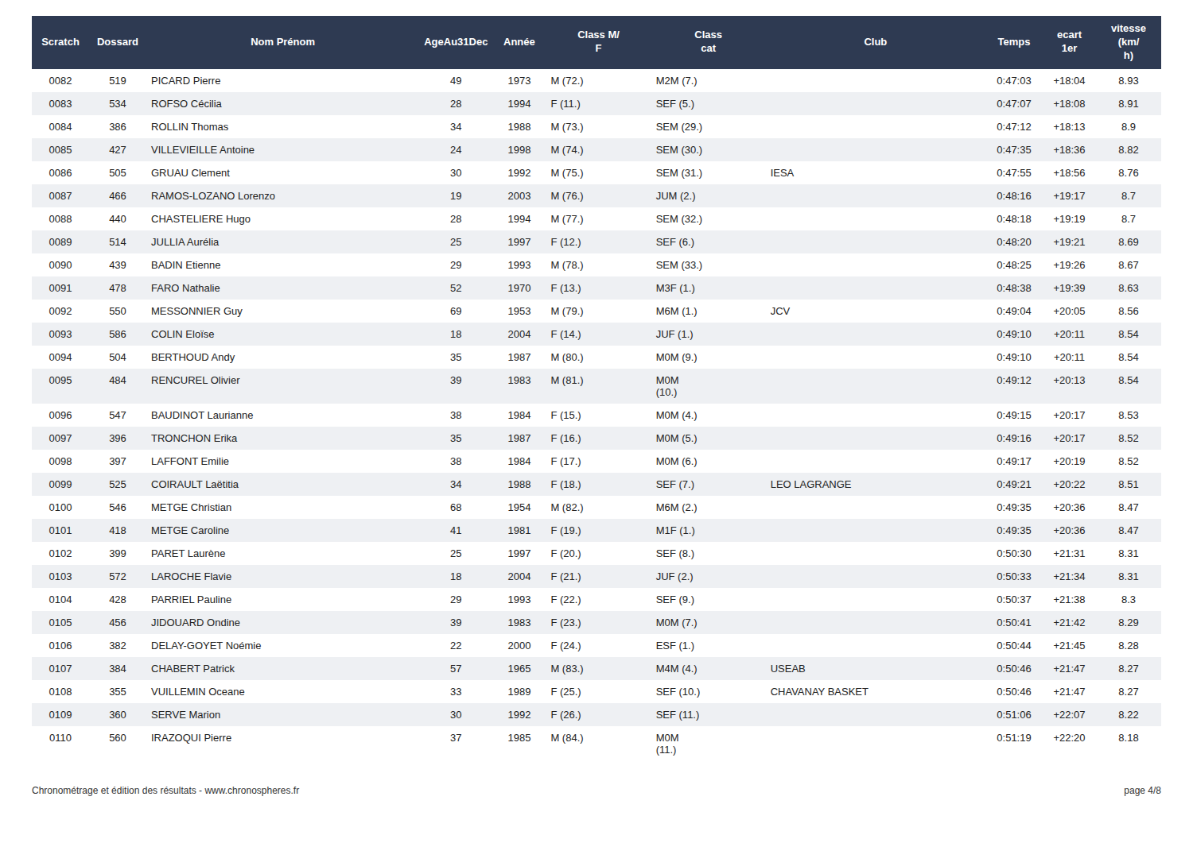| Scratch | Dossard | Nom Prénom | AgeAu31Dec | Année | Class M/ F | Class cat | Club | Temps | ecart 1er | vitesse (km/ h) |
| --- | --- | --- | --- | --- | --- | --- | --- | --- | --- | --- |
| 0082 | 519 | PICARD Pierre | 49 | 1973 | M (72.) | M2M (7.) | | 0:47:03 | +18:04 | 8.93 |
| 0083 | 534 | ROFSO Cécilia | 28 | 1994 | F (11.) | SEF (5.) | | 0:47:07 | +18:08 | 8.91 |
| 0084 | 386 | ROLLIN Thomas | 34 | 1988 | M (73.) | SEM (29.) | | 0:47:12 | +18:13 | 8.9 |
| 0085 | 427 | VILLEVIEILLE Antoine | 24 | 1998 | M (74.) | SEM (30.) | | 0:47:35 | +18:36 | 8.82 |
| 0086 | 505 | GRUAU Clement | 30 | 1992 | M (75.) | SEM (31.) | IESA | 0:47:55 | +18:56 | 8.76 |
| 0087 | 466 | RAMOS-LOZANO Lorenzo | 19 | 2003 | M (76.) | JUM (2.) | | 0:48:16 | +19:17 | 8.7 |
| 0088 | 440 | CHASTELIERE Hugo | 28 | 1994 | M (77.) | SEM (32.) | | 0:48:18 | +19:19 | 8.7 |
| 0089 | 514 | JULLIA Aurélia | 25 | 1997 | F (12.) | SEF (6.) | | 0:48:20 | +19:21 | 8.69 |
| 0090 | 439 | BADIN Etienne | 29 | 1993 | M (78.) | SEM (33.) | | 0:48:25 | +19:26 | 8.67 |
| 0091 | 478 | FARO Nathalie | 52 | 1970 | F (13.) | M3F (1.) | | 0:48:38 | +19:39 | 8.63 |
| 0092 | 550 | MESSONNIER Guy | 69 | 1953 | M (79.) | M6M (1.) | JCV | 0:49:04 | +20:05 | 8.56 |
| 0093 | 586 | COLIN Eloïse | 18 | 2004 | F (14.) | JUF (1.) | | 0:49:10 | +20:11 | 8.54 |
| 0094 | 504 | BERTHOUD Andy | 35 | 1987 | M (80.) | M0M (9.) | | 0:49:10 | +20:11 | 8.54 |
| 0095 | 484 | RENCUREL Olivier | 39 | 1983 | M (81.) | M0M (10.) | | 0:49:12 | +20:13 | 8.54 |
| 0096 | 547 | BAUDINOT Laurianne | 38 | 1984 | F (15.) | M0M (4.) | | 0:49:15 | +20:17 | 8.53 |
| 0097 | 396 | TRONCHON Erika | 35 | 1987 | F (16.) | M0M (5.) | | 0:49:16 | +20:17 | 8.52 |
| 0098 | 397 | LAFFONT Emilie | 38 | 1984 | F (17.) | M0M (6.) | | 0:49:17 | +20:19 | 8.52 |
| 0099 | 525 | COIRAULT Laëtitia | 34 | 1988 | F (18.) | SEF (7.) | LEO LAGRANGE | 0:49:21 | +20:22 | 8.51 |
| 0100 | 546 | METGE Christian | 68 | 1954 | M (82.) | M6M (2.) | | 0:49:35 | +20:36 | 8.47 |
| 0101 | 418 | METGE Caroline | 41 | 1981 | F (19.) | M1F (1.) | | 0:49:35 | +20:36 | 8.47 |
| 0102 | 399 | PARET Laurène | 25 | 1997 | F (20.) | SEF (8.) | | 0:50:30 | +21:31 | 8.31 |
| 0103 | 572 | LAROCHE Flavie | 18 | 2004 | F (21.) | JUF (2.) | | 0:50:33 | +21:34 | 8.31 |
| 0104 | 428 | PARRIEL Pauline | 29 | 1993 | F (22.) | SEF (9.) | | 0:50:37 | +21:38 | 8.3 |
| 0105 | 456 | JIDOUARD Ondine | 39 | 1983 | F (23.) | M0M (7.) | | 0:50:41 | +21:42 | 8.29 |
| 0106 | 382 | DELAY-GOYET Noémie | 22 | 2000 | F (24.) | ESF (1.) | | 0:50:44 | +21:45 | 8.28 |
| 0107 | 384 | CHABERT Patrick | 57 | 1965 | M (83.) | M4M (4.) | USEAB | 0:50:46 | +21:47 | 8.27 |
| 0108 | 355 | VUILLEMIN Oceane | 33 | 1989 | F (25.) | SEF (10.) | CHAVANAY BASKET | 0:50:46 | +21:47 | 8.27 |
| 0109 | 360 | SERVE Marion | 30 | 1992 | F (26.) | SEF (11.) | | 0:51:06 | +22:07 | 8.22 |
| 0110 | 560 | IRAZOQUI Pierre | 37 | 1985 | M (84.) | M0M (11.) | | 0:51:19 | +22:20 | 8.18 |
Chronométrage et édition des résultats - www.chronospheres.fr page 4/8